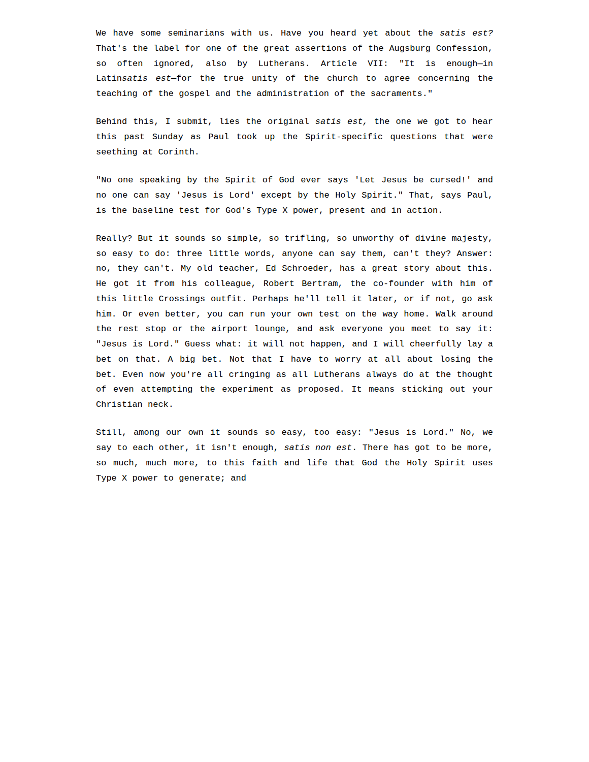We have some seminarians with us. Have you heard yet about the satis est? That's the label for one of the great assertions of the Augsburg Confession, so often ignored, also by Lutherans. Article VII: "It is enough—in Latinsatis est—for the true unity of the church to agree concerning the teaching of the gospel and the administration of the sacraments."
Behind this, I submit, lies the original satis est, the one we got to hear this past Sunday as Paul took up the Spirit-specific questions that were seething at Corinth.
"No one speaking by the Spirit of God ever says 'Let Jesus be cursed!' and no one can say 'Jesus is Lord' except by the Holy Spirit." That, says Paul, is the baseline test for God's Type X power, present and in action.
Really? But it sounds so simple, so trifling, so unworthy of divine majesty, so easy to do: three little words, anyone can say them, can't they? Answer: no, they can't. My old teacher, Ed Schroeder, has a great story about this. He got it from his colleague, Robert Bertram, the co-founder with him of this little Crossings outfit. Perhaps he'll tell it later, or if not, go ask him. Or even better, you can run your own test on the way home. Walk around the rest stop or the airport lounge, and ask everyone you meet to say it: "Jesus is Lord." Guess what: it will not happen, and I will cheerfully lay a bet on that. A big bet. Not that I have to worry at all about losing the bet. Even now you're all cringing as all Lutherans always do at the thought of even attempting the experiment as proposed. It means sticking out your Christian neck.
Still, among our own it sounds so easy, too easy: "Jesus is Lord." No, we say to each other, it isn't enough, satis non est. There has got to be more, so much, much more, to this faith and life that God the Holy Spirit uses Type X power to generate; and